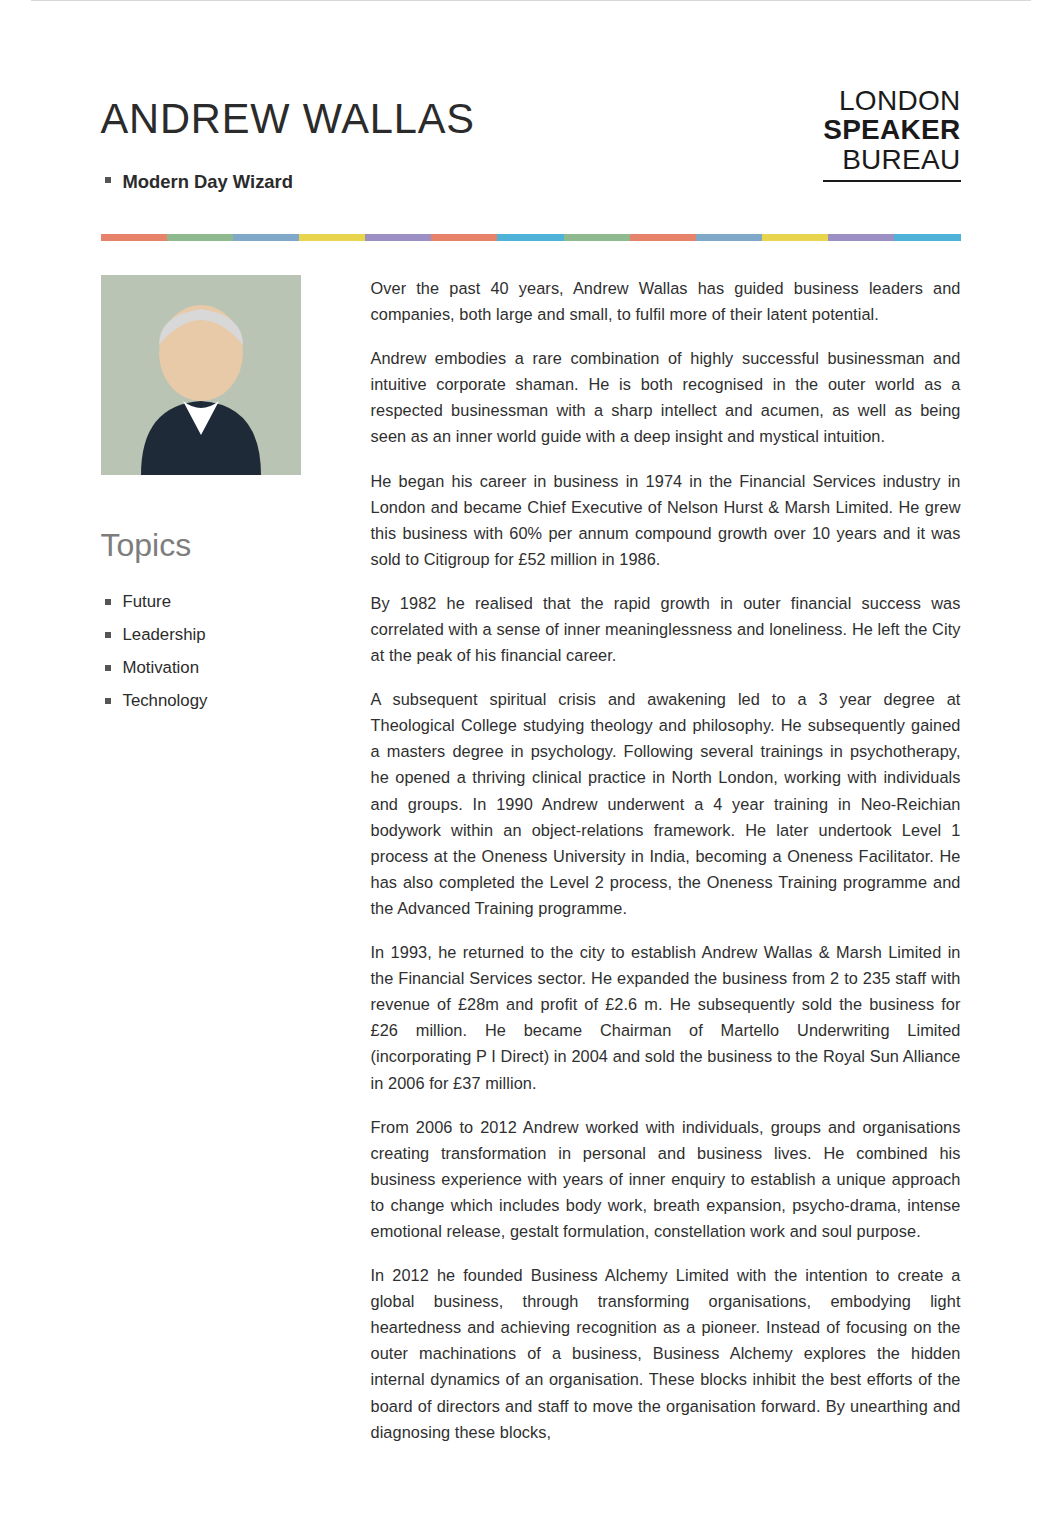ANDREW WALLAS
Modern Day Wizard
LONDON SPEAKER BUREAU
Topics
Future
Leadership
Motivation
Technology
Over the past 40 years, Andrew Wallas has guided business leaders and companies, both large and small, to fulfil more of their latent potential.
Andrew embodies a rare combination of highly successful businessman and intuitive corporate shaman. He is both recognised in the outer world as a respected businessman with a sharp intellect and acumen, as well as being seen as an inner world guide with a deep insight and mystical intuition.
He began his career in business in 1974 in the Financial Services industry in London and became Chief Executive of Nelson Hurst & Marsh Limited. He grew this business with 60% per annum compound growth over 10 years and it was sold to Citigroup for £52 million in 1986.
By 1982 he realised that the rapid growth in outer financial success was correlated with a sense of inner meaninglessness and loneliness. He left the City at the peak of his financial career.
A subsequent spiritual crisis and awakening led to a 3 year degree at Theological College studying theology and philosophy. He subsequently gained a masters degree in psychology. Following several trainings in psychotherapy, he opened a thriving clinical practice in North London, working with individuals and groups. In 1990 Andrew underwent a 4 year training in Neo-Reichian bodywork within an object-relations framework. He later undertook Level 1 process at the Oneness University in India, becoming a Oneness Facilitator. He has also completed the Level 2 process, the Oneness Training programme and the Advanced Training programme.
In 1993, he returned to the city to establish Andrew Wallas & Marsh Limited in the Financial Services sector. He expanded the business from 2 to 235 staff with revenue of £28m and profit of £2.6 m. He subsequently sold the business for £26 million. He became Chairman of Martello Underwriting Limited (incorporating P I Direct) in 2004 and sold the business to the Royal Sun Alliance in 2006 for £37 million.
From 2006 to 2012 Andrew worked with individuals, groups and organisations creating transformation in personal and business lives. He combined his business experience with years of inner enquiry to establish a unique approach to change which includes body work, breath expansion, psycho-drama, intense emotional release, gestalt formulation, constellation work and soul purpose.
In 2012 he founded Business Alchemy Limited with the intention to create a global business, through transforming organisations, embodying light heartedness and achieving recognition as a pioneer. Instead of focusing on the outer machinations of a business, Business Alchemy explores the hidden internal dynamics of an organisation. These blocks inhibit the best efforts of the board of directors and staff to move the organisation forward. By unearthing and diagnosing these blocks,